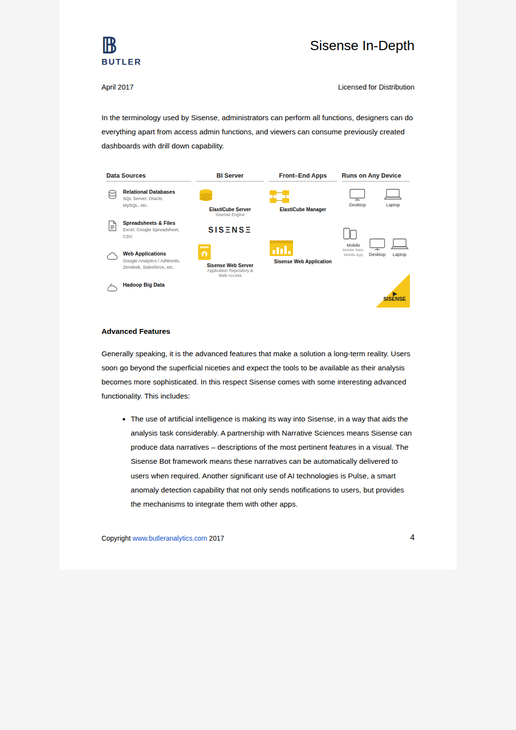𝔹
BUTLER
Sisense In-Depth
April 2017
Licensed for Distribution
In the terminology used by Sisense, administrators can perform all functions, designers can do everything apart from access admin functions, and viewers can consume previously created dashboards with drill down capability.
Data Sources
Relational Databases SQL Server, Oracle,
MySQL, etc.
Spreadsheets & Files Excel, Google Spreadsheet,
CSV.
Web Applications Google Analytics / AdWords,
Zendesk, Salesforce, etc.
Hadoop Big Data
BI Server
ElastiCube Server
Sisense Engine
SISΞNSΞ
Sisense Web Server
Application Repository &
Web Access
Front–End Apps
ElastiCube Manager
Sisense Web Application
Runs on Any Device
Desktop
Laptop
Mobile
Mobile Web,
Mobile App
Desktop
Laptop
▶
SISENSE
Advanced Features
Generally speaking, it is the advanced features that make a solution a long-term reality. Users soon go beyond the superficial niceties and expect the tools to be available as their analysis becomes more sophisticated. In this respect Sisense comes with some interesting advanced functionality. This includes:
The use of artificial intelligence is making its way into Sisense, in a way that aids the analysis task considerably. A partnership with Narrative Sciences means Sisense can produce data narratives – descriptions of the most pertinent features in a visual. The Sisense Bot framework means these narratives can be automatically delivered to users when required. Another significant use of AI technologies is Pulse, a smart anomaly detection capability that not only sends notifications to users, but provides the mechanisms to integrate them with other apps.
Copyright www.butleranalytics.com 2017
4